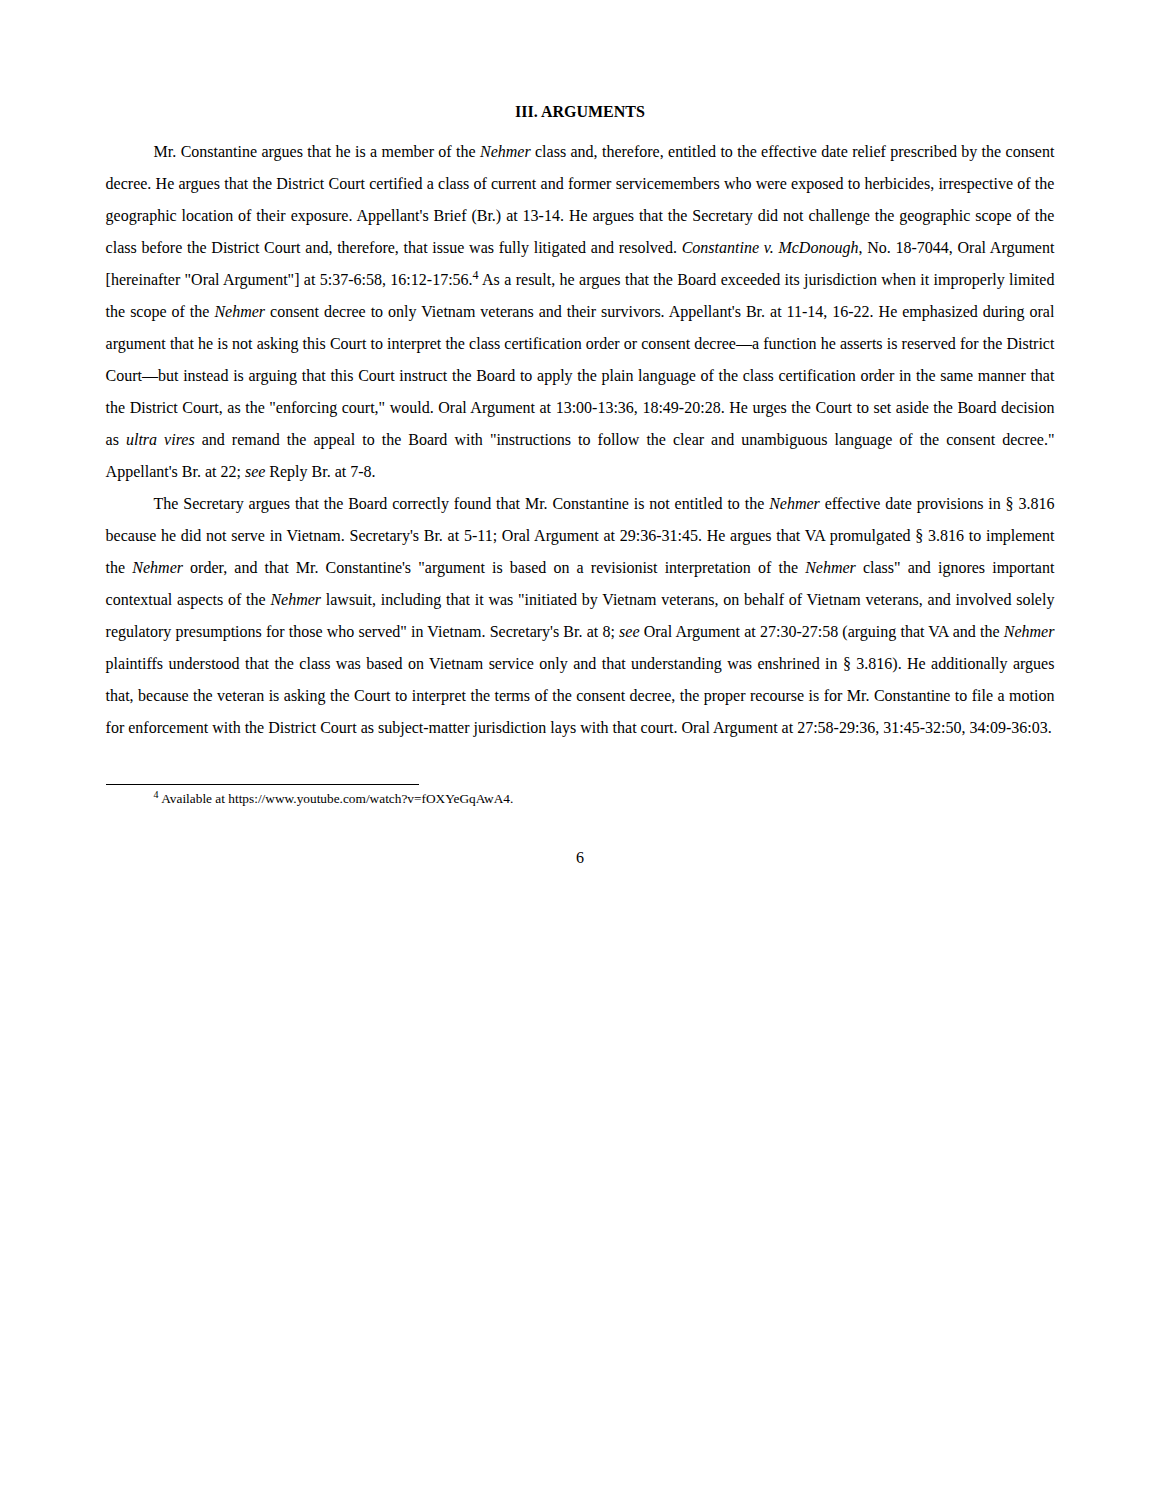III. ARGUMENTS
Mr. Constantine argues that he is a member of the Nehmer class and, therefore, entitled to the effective date relief prescribed by the consent decree. He argues that the District Court certified a class of current and former servicemembers who were exposed to herbicides, irrespective of the geographic location of their exposure. Appellant's Brief (Br.) at 13-14. He argues that the Secretary did not challenge the geographic scope of the class before the District Court and, therefore, that issue was fully litigated and resolved. Constantine v. McDonough, No. 18-7044, Oral Argument [hereinafter "Oral Argument"] at 5:37-6:58, 16:12-17:56.4 As a result, he argues that the Board exceeded its jurisdiction when it improperly limited the scope of the Nehmer consent decree to only Vietnam veterans and their survivors. Appellant's Br. at 11-14, 16-22. He emphasized during oral argument that he is not asking this Court to interpret the class certification order or consent decree—a function he asserts is reserved for the District Court—but instead is arguing that this Court instruct the Board to apply the plain language of the class certification order in the same manner that the District Court, as the "enforcing court," would. Oral Argument at 13:00-13:36, 18:49-20:28. He urges the Court to set aside the Board decision as ultra vires and remand the appeal to the Board with "instructions to follow the clear and unambiguous language of the consent decree." Appellant's Br. at 22; see Reply Br. at 7-8.
The Secretary argues that the Board correctly found that Mr. Constantine is not entitled to the Nehmer effective date provisions in § 3.816 because he did not serve in Vietnam. Secretary's Br. at 5-11; Oral Argument at 29:36-31:45. He argues that VA promulgated § 3.816 to implement the Nehmer order, and that Mr. Constantine's "argument is based on a revisionist interpretation of the Nehmer class" and ignores important contextual aspects of the Nehmer lawsuit, including that it was "initiated by Vietnam veterans, on behalf of Vietnam veterans, and involved solely regulatory presumptions for those who served" in Vietnam. Secretary's Br. at 8; see Oral Argument at 27:30-27:58 (arguing that VA and the Nehmer plaintiffs understood that the class was based on Vietnam service only and that understanding was enshrined in § 3.816). He additionally argues that, because the veteran is asking the Court to interpret the terms of the consent decree, the proper recourse is for Mr. Constantine to file a motion for enforcement with the District Court as subject-matter jurisdiction lays with that court. Oral Argument at 27:58-29:36, 31:45-32:50, 34:09-36:03.
4 Available at https://www.youtube.com/watch?v=fOXYeGqAwA4.
6